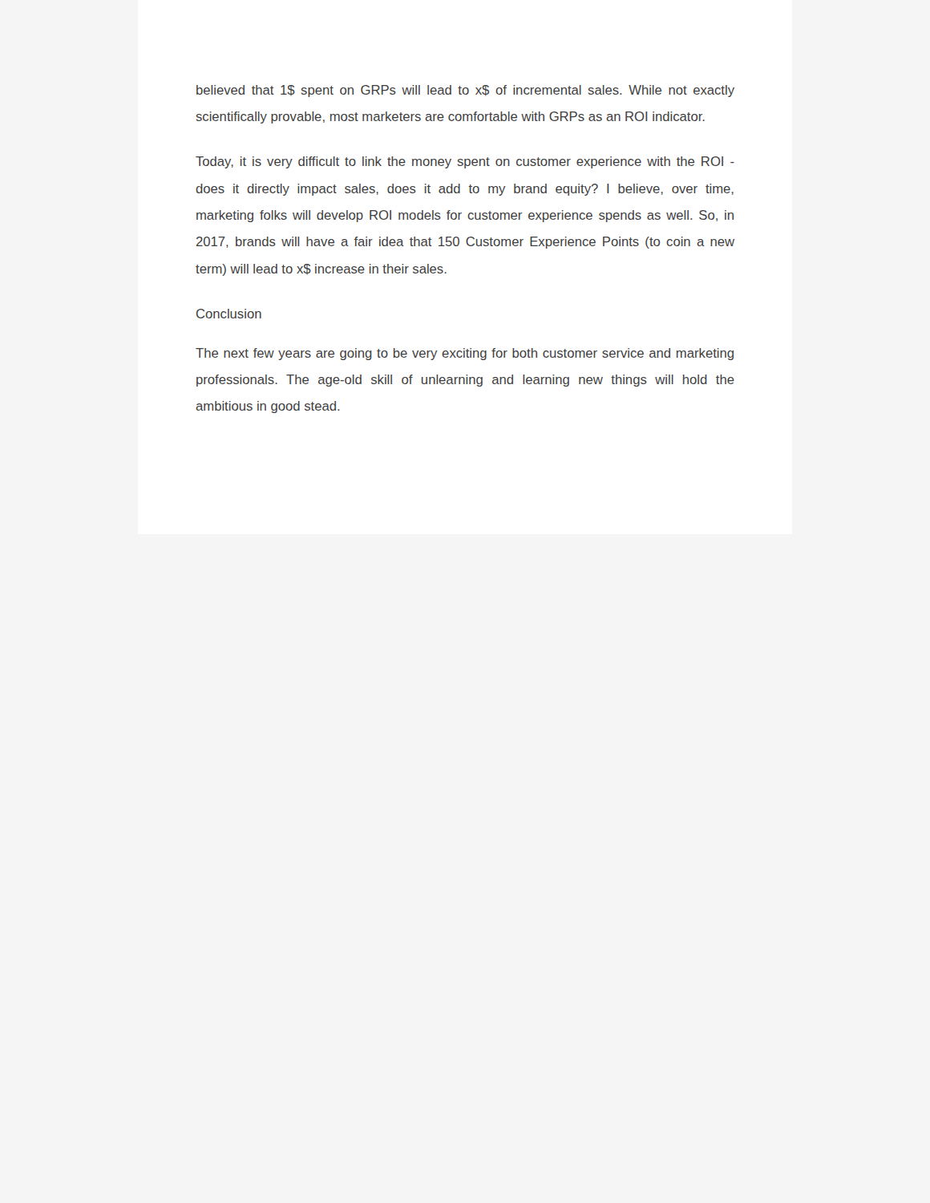believed that 1$ spent on GRPs will lead to x$ of incremental sales. While not exactly scientifically provable, most marketers are comfortable with GRPs as an ROI indicator.
Today, it is very difficult to link the money spent on customer experience with the ROI - does it directly impact sales, does it add to my brand equity? I believe, over time, marketing folks will develop ROI models for customer experience spends as well. So, in 2017, brands will have a fair idea that 150 Customer Experience Points (to coin a new term) will lead to x$ increase in their sales.
Conclusion
The next few years are going to be very exciting for both customer service and marketing professionals. The age-old skill of unlearning and learning new things will hold the ambitious in good stead.